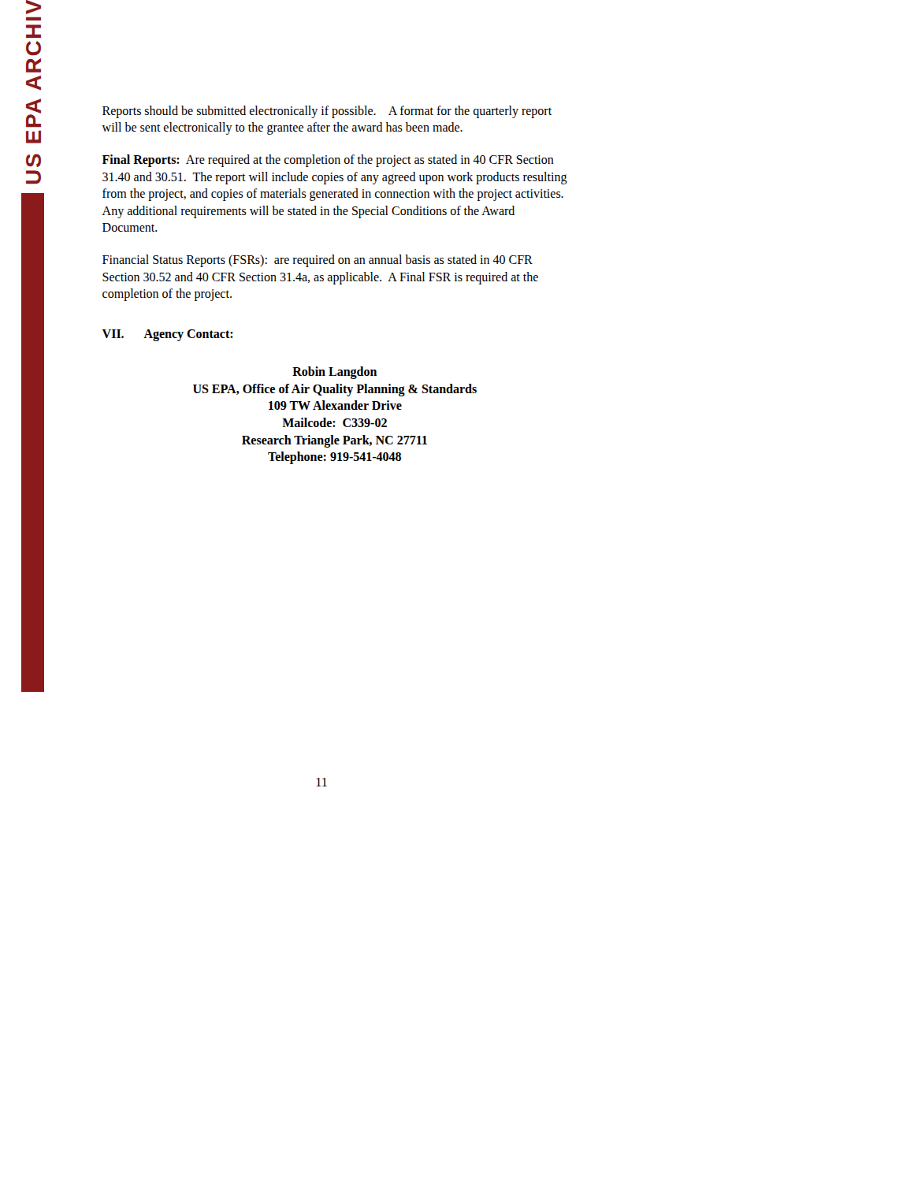US EPA ARCHIVE DOCUMENT
Reports should be submitted electronically if possible. A format for the quarterly report will be sent electronically to the grantee after the award has been made.
Final Reports: Are required at the completion of the project as stated in 40 CFR Section 31.40 and 30.51. The report will include copies of any agreed upon work products resulting from the project, and copies of materials generated in connection with the project activities. Any additional requirements will be stated in the Special Conditions of the Award Document.
Financial Status Reports (FSRs): are required on an annual basis as stated in 40 CFR Section 30.52 and 40 CFR Section 31.4a, as applicable. A Final FSR is required at the completion of the project.
VII. Agency Contact:
Robin Langdon
US EPA, Office of Air Quality Planning & Standards
109 TW Alexander Drive
Mailcode: C339-02
Research Triangle Park, NC 27711
Telephone: 919-541-4048
11